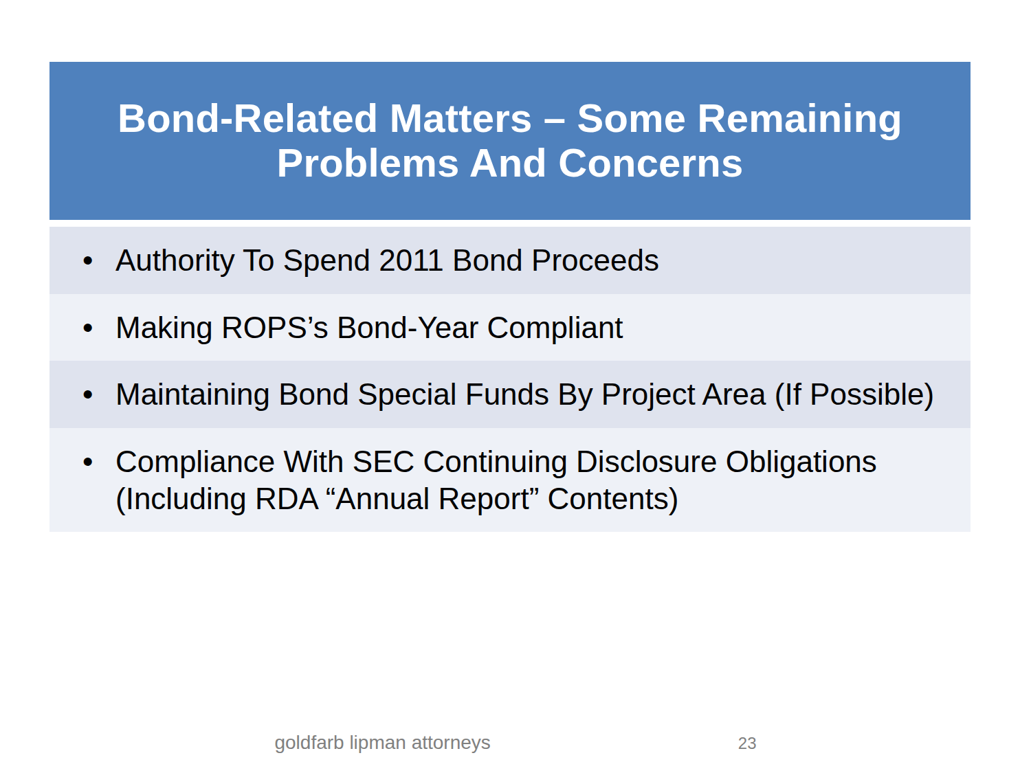Bond-Related Matters – Some Remaining Problems And Concerns
Authority To Spend 2011 Bond Proceeds
Making ROPS’s Bond-Year Compliant
Maintaining Bond Special Funds By Project Area (If Possible)
Compliance With SEC Continuing Disclosure Obligations (Including RDA “Annual Report” Contents)
goldfarb lipman attorneys 23